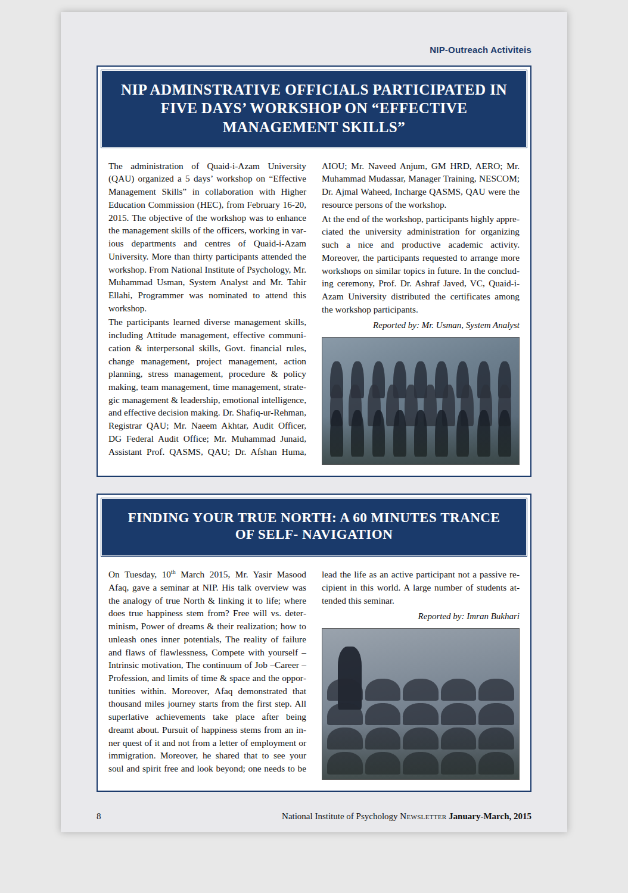NIP-Outreach Activiteis
NIP ADMINSTRATIVE OFFICIALS PARTICIPATED IN FIVE DAYS’ WORKSHOP ON “EFFECTIVE MANAGEMENT SKILLS”
The administration of Quaid-i-Azam University (QAU) organized a 5 days’ workshop on “Effective Management Skills” in collaboration with Higher Education Commission (HEC), from February 16-20, 2015. The objective of the workshop was to enhance the management skills of the officers, working in various departments and centres of Quaid-i-Azam University. More than thirty participants attended the workshop. From National Institute of Psychology, Mr. Muhammad Usman, System Analyst and Mr. Tahir Ellahi, Programmer was nominated to attend this workshop.
The participants learned diverse management skills, including Attitude management, effective communication & interpersonal skills, Govt. financial rules, change management, project management, action planning, stress management, procedure & policy making, team management, time management, strategic management & leadership, emotional intelligence, and effective decision making. Dr. Shafiq-ur-Rehman, Registrar QAU; Mr. Naeem Akhtar, Audit Officer, DG Federal Audit Office; Mr. Muhammad Junaid, Assistant Prof. QASMS, QAU; Dr. Afshan Huma, AIOU; Mr. Naveed Anjum, GM HRD, AERO; Mr. Muhammad Mudassar, Manager Training, NESCOM; Dr. Ajmal Waheed, Incharge QASMS, QAU were the resource persons of the workshop.
At the end of the workshop, participants highly appreciated the university administration for organizing such a nice and productive academic activity. Moreover, the participants requested to arrange more workshops on similar topics in future. In the concluding ceremony, Prof. Dr. Ashraf Javed, VC, Quaid-i-Azam University distributed the certificates among the workshop participants.
Reported by: Mr. Usman, System Analyst
FINDING YOUR TRUE NORTH: A 60 MINUTES TRANCE OF SELF- NAVIGATION
On Tuesday, 10th March 2015, Mr. Yasir Masood Afaq, gave a seminar at NIP. His talk overview was the analogy of true North & linking it to life; where does true happiness stem from? Free will vs. determinism, Power of dreams & their realization; how to unleash ones inner potentials, The reality of failure and flaws of flawlessness, Compete with yourself –Intrinsic motivation, The continuum of Job –Career –Profession, and limits of time & space and the opportunities within. Moreover, Afaq demonstrated that thousand miles journey starts from the first step. All superlative achievements take place after being dreamt about. Pursuit of happiness stems from an inner quest of it and not from a letter of employment or immigration. Moreover, he shared that to see your soul and spirit free and look beyond; one needs to be lead the life as an active participant not a passive recipient in this world. A large number of students attended this seminar.
Reported by: Imran Bukhari
8
National Institute of Psychology Newsletter January-March, 2015